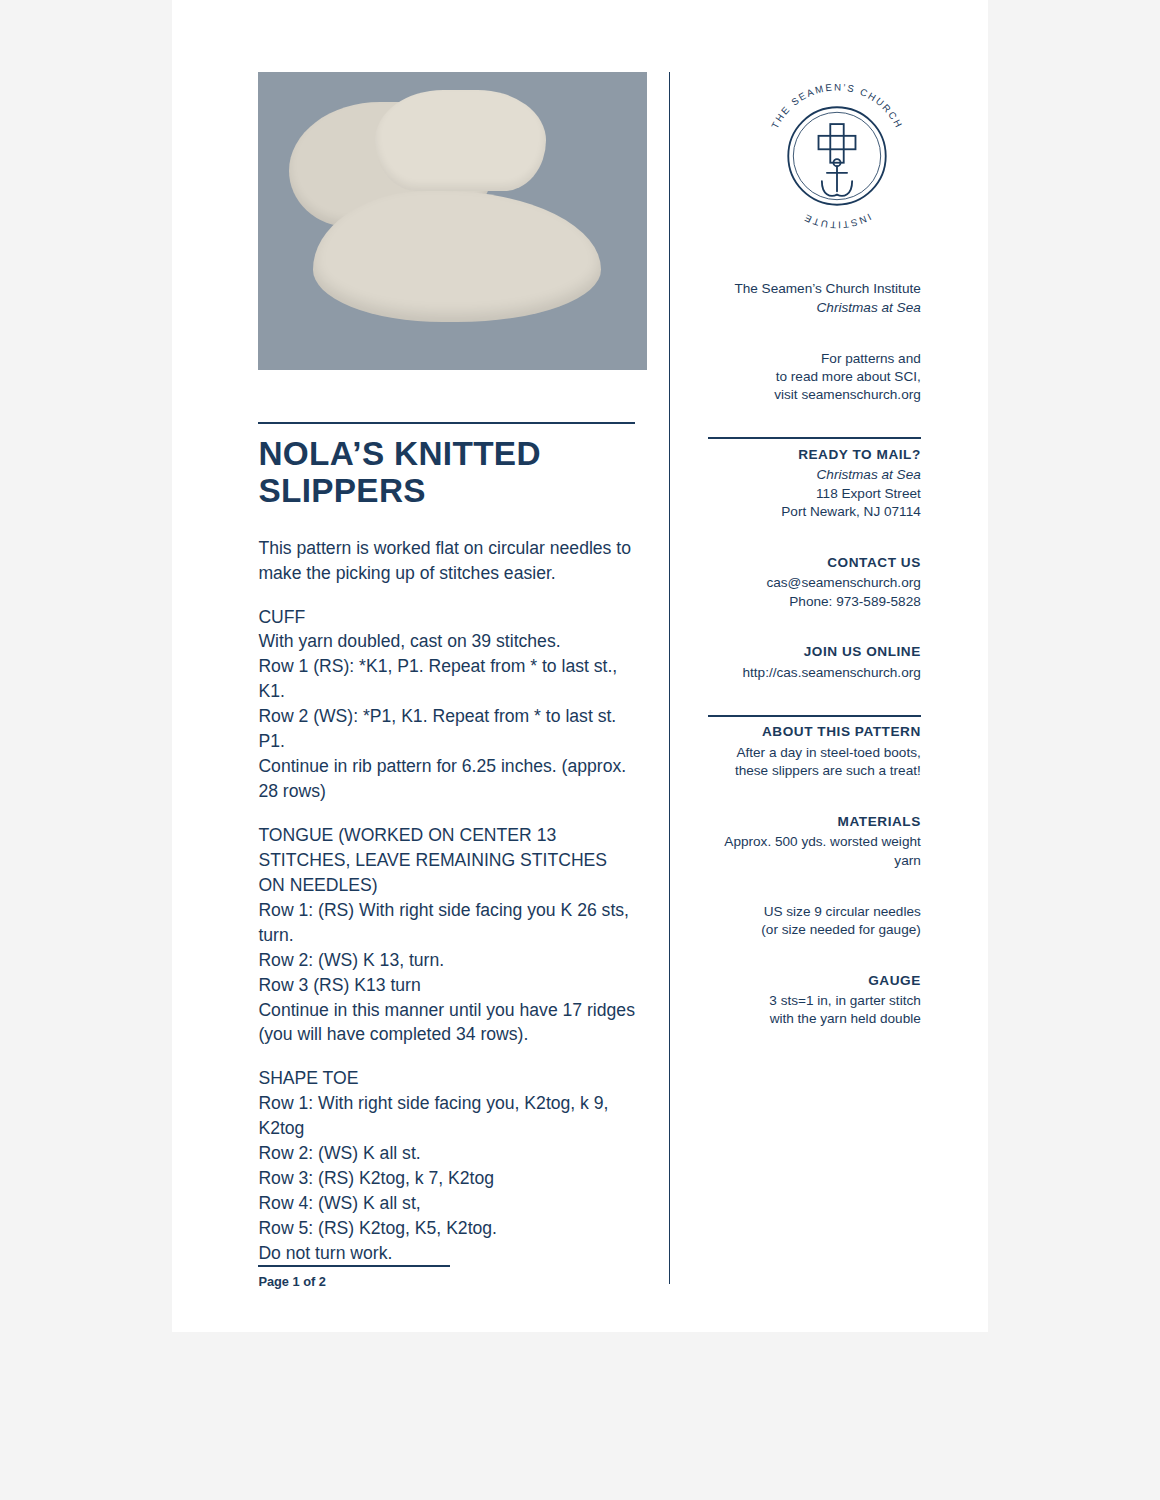Nola’s Knitted Slippers
This pattern is worked flat on circular needles to make the picking up of stitches easier.
CUFF
With yarn doubled, cast on 39 stitches.
Row 1 (RS): *K1, P1. Repeat from * to last st., K1.
Row 2 (WS): *P1, K1. Repeat from * to last st. P1.
Continue in rib pattern for 6.25 inches. (approx. 28 rows)
TONGUE (worked on center 13 stitches, leave remaining stitches on needles)
Row 1: (RS) With right side facing you K 26 sts, turn.
Row 2: (WS) K 13, turn.
Row 3 (RS) K13 turn
Continue in this manner until you have 17 ridges (you will have completed 34 rows).
SHAPE TOE
Row 1: With right side facing you, K2tog, k 9, K2tog
Row 2: (WS) K all st.
Row 3: (RS) K2tog, k 7, K2tog
Row 4: (WS) K all st,
Row 5: (RS) K2tog, K5, K2tog.
Do not turn work.
THE SEAMEN’S CHURCH INSTITUTE
The Seamen’s Church Institute
Christmas at Sea
For patterns and
to read more about SCI,
visit seamenschurch.org
Ready to Mail?
Christmas at Sea
118 Export Street
Port Newark, NJ 07114
Contact Us
cas@seamenschurch.org
Phone: 973-589-5828
Join Us Online
http://cas.seamenschurch.org
About This Pattern
After a day in steel-toed boots, these slippers are such a treat!
Materials
Approx. 500 yds. worsted weight yarn
US size 9 circular needles
(or size needed for gauge)
Gauge
3 sts=1 in, in garter stitch
with the yarn held double
Page 1 of 2